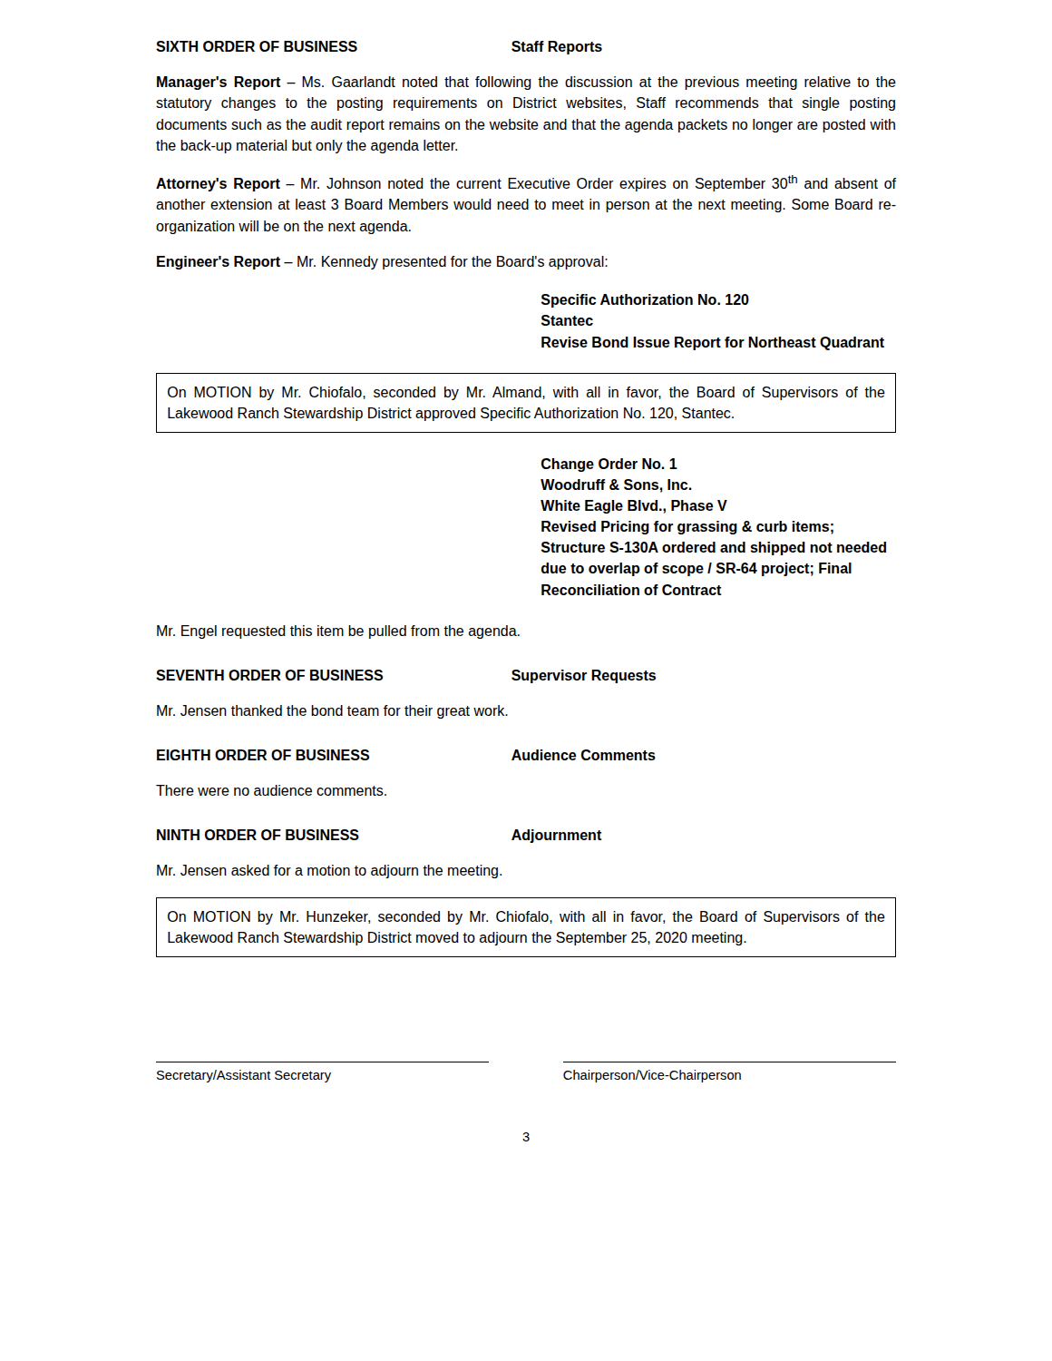SIXTH ORDER OF BUSINESS
Staff Reports
Manager's Report – Ms. Gaarlandt noted that following the discussion at the previous meeting relative to the statutory changes to the posting requirements on District websites, Staff recommends that single posting documents such as the audit report remains on the website and that the agenda packets no longer are posted with the back-up material but only the agenda letter.
Attorney's Report – Mr. Johnson noted the current Executive Order expires on September 30th and absent of another extension at least 3 Board Members would need to meet in person at the next meeting. Some Board re-organization will be on the next agenda.
Engineer's Report – Mr. Kennedy presented for the Board's approval:
Specific Authorization No. 120
Stantec
Revise Bond Issue Report for Northeast Quadrant
On MOTION by Mr. Chiofalo, seconded by Mr. Almand, with all in favor, the Board of Supervisors of the Lakewood Ranch Stewardship District approved Specific Authorization No. 120, Stantec.
Change Order No. 1
Woodruff & Sons, Inc.
White Eagle Blvd., Phase V
Revised Pricing for grassing & curb items; Structure S-130A ordered and shipped not needed due to overlap of scope / SR-64 project; Final Reconciliation of Contract
Mr. Engel requested this item be pulled from the agenda.
SEVENTH ORDER OF BUSINESS
Supervisor Requests
Mr. Jensen thanked the bond team for their great work.
EIGHTH ORDER OF BUSINESS
Audience Comments
There were no audience comments.
NINTH ORDER OF BUSINESS
Adjournment
Mr. Jensen asked for a motion to adjourn the meeting.
On MOTION by Mr. Hunzeker, seconded by Mr. Chiofalo, with all in favor, the Board of Supervisors of the Lakewood Ranch Stewardship District moved to adjourn the September 25, 2020 meeting.
Secretary/Assistant Secretary
Chairperson/Vice-Chairperson
3